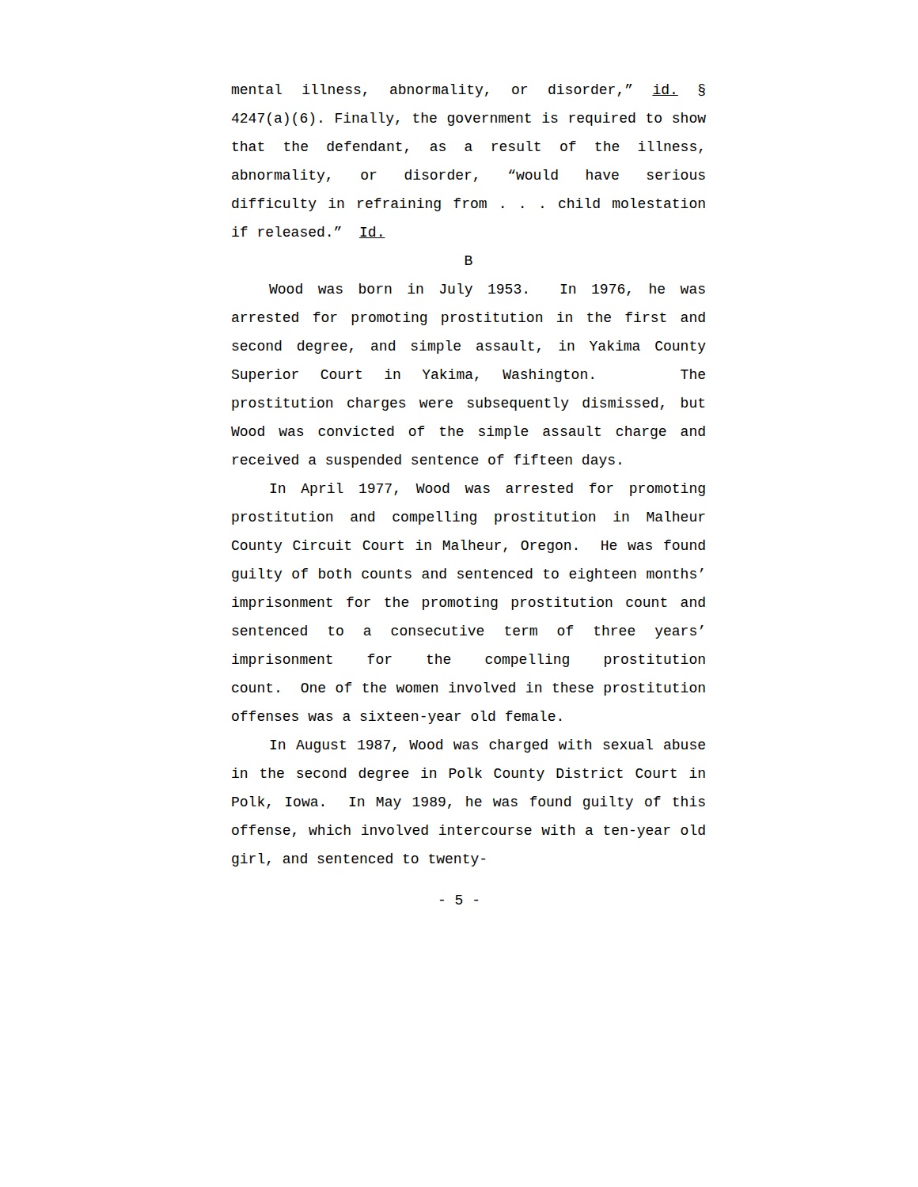mental illness, abnormality, or disorder,” id. § 4247(a)(6). Finally, the government is required to show that the defendant, as a result of the illness, abnormality, or disorder, “would have serious difficulty in refraining from . . . child molestation if released.” Id.
B
Wood was born in July 1953. In 1976, he was arrested for promoting prostitution in the first and second degree, and simple assault, in Yakima County Superior Court in Yakima, Washington. The prostitution charges were subsequently dismissed, but Wood was convicted of the simple assault charge and received a suspended sentence of fifteen days.
In April 1977, Wood was arrested for promoting prostitution and compelling prostitution in Malheur County Circuit Court in Malheur, Oregon. He was found guilty of both counts and sentenced to eighteen months’ imprisonment for the promoting prostitution count and sentenced to a consecutive term of three years’ imprisonment for the compelling prostitution count. One of the women involved in these prostitution offenses was a sixteen-year old female.
In August 1987, Wood was charged with sexual abuse in the second degree in Polk County District Court in Polk, Iowa. In May 1989, he was found guilty of this offense, which involved intercourse with a ten-year old girl, and sentenced to twenty-
- 5 -